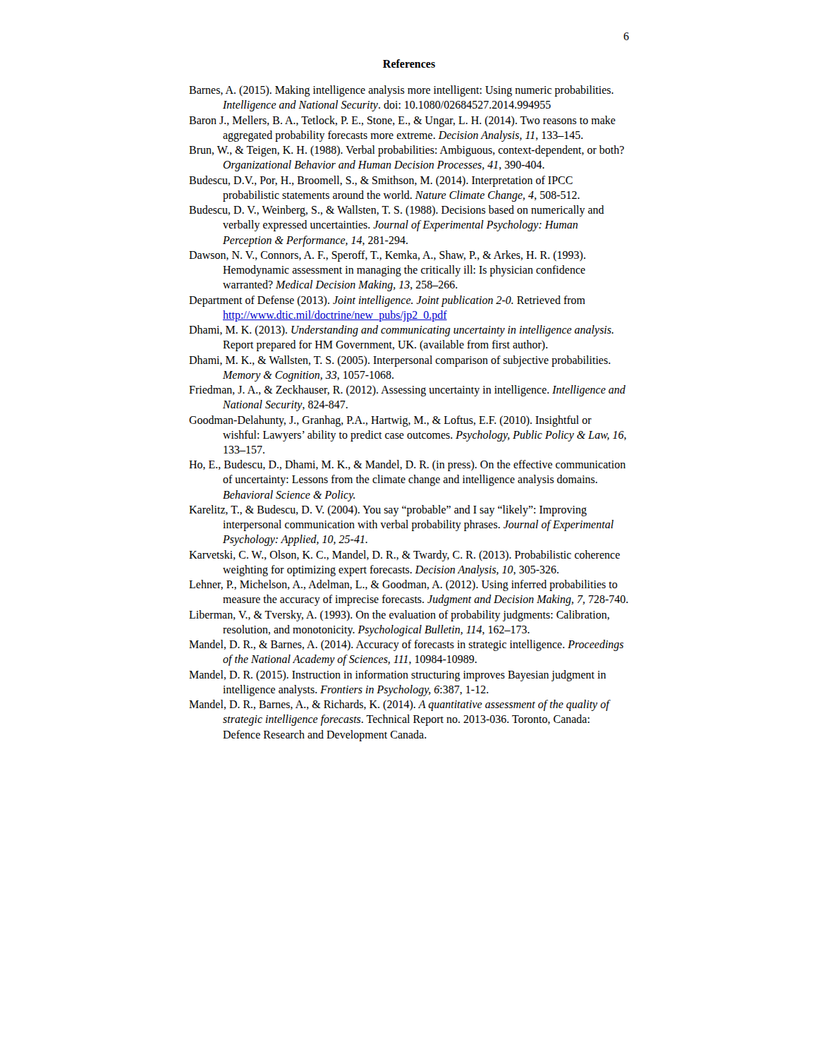6
References
Barnes, A. (2015). Making intelligence analysis more intelligent: Using numeric probabilities. Intelligence and National Security. doi: 10.1080/02684527.2014.994955
Baron J., Mellers, B. A., Tetlock, P. E., Stone, E., & Ungar, L. H. (2014). Two reasons to make aggregated probability forecasts more extreme. Decision Analysis, 11, 133–145.
Brun, W., & Teigen, K. H. (1988). Verbal probabilities: Ambiguous, context-dependent, or both? Organizational Behavior and Human Decision Processes, 41, 390-404.
Budescu, D.V., Por, H., Broomell, S., & Smithson, M. (2014). Interpretation of IPCC probabilistic statements around the world. Nature Climate Change, 4, 508-512.
Budescu, D. V., Weinberg, S., & Wallsten, T. S. (1988). Decisions based on numerically and verbally expressed uncertainties. Journal of Experimental Psychology: Human Perception & Performance, 14, 281-294.
Dawson, N. V., Connors, A. F., Speroff, T., Kemka, A., Shaw, P., & Arkes, H. R. (1993). Hemodynamic assessment in managing the critically ill: Is physician confidence warranted? Medical Decision Making, 13, 258–266.
Department of Defense (2013). Joint intelligence. Joint publication 2-0. Retrieved from http://www.dtic.mil/doctrine/new_pubs/jp2_0.pdf
Dhami, M. K. (2013). Understanding and communicating uncertainty in intelligence analysis. Report prepared for HM Government, UK. (available from first author).
Dhami, M. K., & Wallsten, T. S. (2005). Interpersonal comparison of subjective probabilities. Memory & Cognition, 33, 1057-1068.
Friedman, J. A., & Zeckhauser, R. (2012). Assessing uncertainty in intelligence. Intelligence and National Security, 824-847.
Goodman-Delahunty, J., Granhag, P.A., Hartwig, M., & Loftus, E.F. (2010). Insightful or wishful: Lawyers’ ability to predict case outcomes. Psychology, Public Policy & Law, 16, 133–157.
Ho, E., Budescu, D., Dhami, M. K., & Mandel, D. R. (in press). On the effective communication of uncertainty: Lessons from the climate change and intelligence analysis domains. Behavioral Science & Policy.
Karelitz, T., & Budescu, D. V. (2004). You say “probable” and I say “likely”: Improving interpersonal communication with verbal probability phrases. Journal of Experimental Psychology: Applied, 10, 25-41.
Karvetski, C. W., Olson, K. C., Mandel, D. R., & Twardy, C. R. (2013). Probabilistic coherence weighting for optimizing expert forecasts. Decision Analysis, 10, 305-326.
Lehner, P., Michelson, A., Adelman, L., & Goodman, A. (2012). Using inferred probabilities to measure the accuracy of imprecise forecasts. Judgment and Decision Making, 7, 728-740.
Liberman, V., & Tversky, A. (1993). On the evaluation of probability judgments: Calibration, resolution, and monotonicity. Psychological Bulletin, 114, 162–173.
Mandel, D. R., & Barnes, A. (2014). Accuracy of forecasts in strategic intelligence. Proceedings of the National Academy of Sciences, 111, 10984-10989.
Mandel, D. R. (2015). Instruction in information structuring improves Bayesian judgment in intelligence analysts. Frontiers in Psychology, 6:387, 1-12.
Mandel, D. R., Barnes, A., & Richards, K. (2014). A quantitative assessment of the quality of strategic intelligence forecasts. Technical Report no. 2013-036. Toronto, Canada: Defence Research and Development Canada.